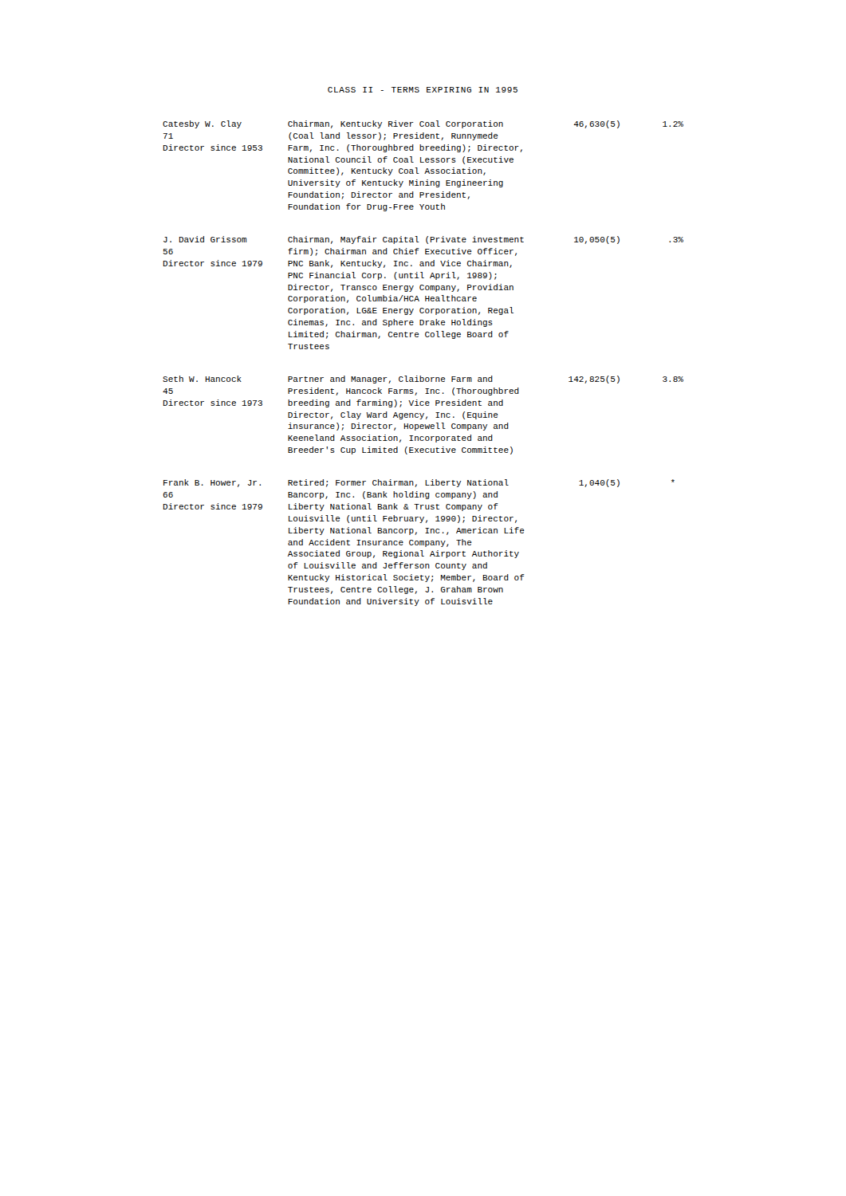CLASS II - TERMS EXPIRING IN 1995
| Catesby W. Clay 71 Director since 1953 | Chairman, Kentucky River Coal Corporation (Coal land lessor); President, Runnymede Farm, Inc. (Thoroughbred breeding); Director, National Council of Coal Lessors (Executive Committee), Kentucky Coal Association, University of Kentucky Mining Engineering Foundation; Director and President, Foundation for Drug-Free Youth | 46,630(5) | 1.2% |
| J. David Grissom 56 Director since 1979 | Chairman, Mayfair Capital (Private investment firm); Chairman and Chief Executive Officer, PNC Bank, Kentucky, Inc. and Vice Chairman, PNC Financial Corp. (until April, 1989); Director, Transco Energy Company, Providian Corporation, Columbia/HCA Healthcare Corporation, LG&E Energy Corporation, Regal Cinemas, Inc. and Sphere Drake Holdings Limited; Chairman, Centre College Board of Trustees | 10,050(5) | .3% |
| Seth W. Hancock 45 Director since 1973 | Partner and Manager, Claiborne Farm and President, Hancock Farms, Inc. (Thoroughbred breeding and farming); Vice President and Director, Clay Ward Agency, Inc. (Equine insurance); Director, Hopewell Company and Keeneland Association, Incorporated and Breeder's Cup Limited (Executive Committee) | 142,825(5) | 3.8% |
| Frank B. Hower, Jr. 66 Director since 1979 | Retired; Former Chairman, Liberty National Bancorp, Inc. (Bank holding company) and Liberty National Bank & Trust Company of Louisville (until February, 1990); Director, Liberty National Bancorp, Inc., American Life and Accident Insurance Company, The Associated Group, Regional Airport Authority of Louisville and Jefferson County and Kentucky Historical Society; Member, Board of Trustees, Centre College, J. Graham Brown Foundation and University of Louisville | 1,040(5) | * |